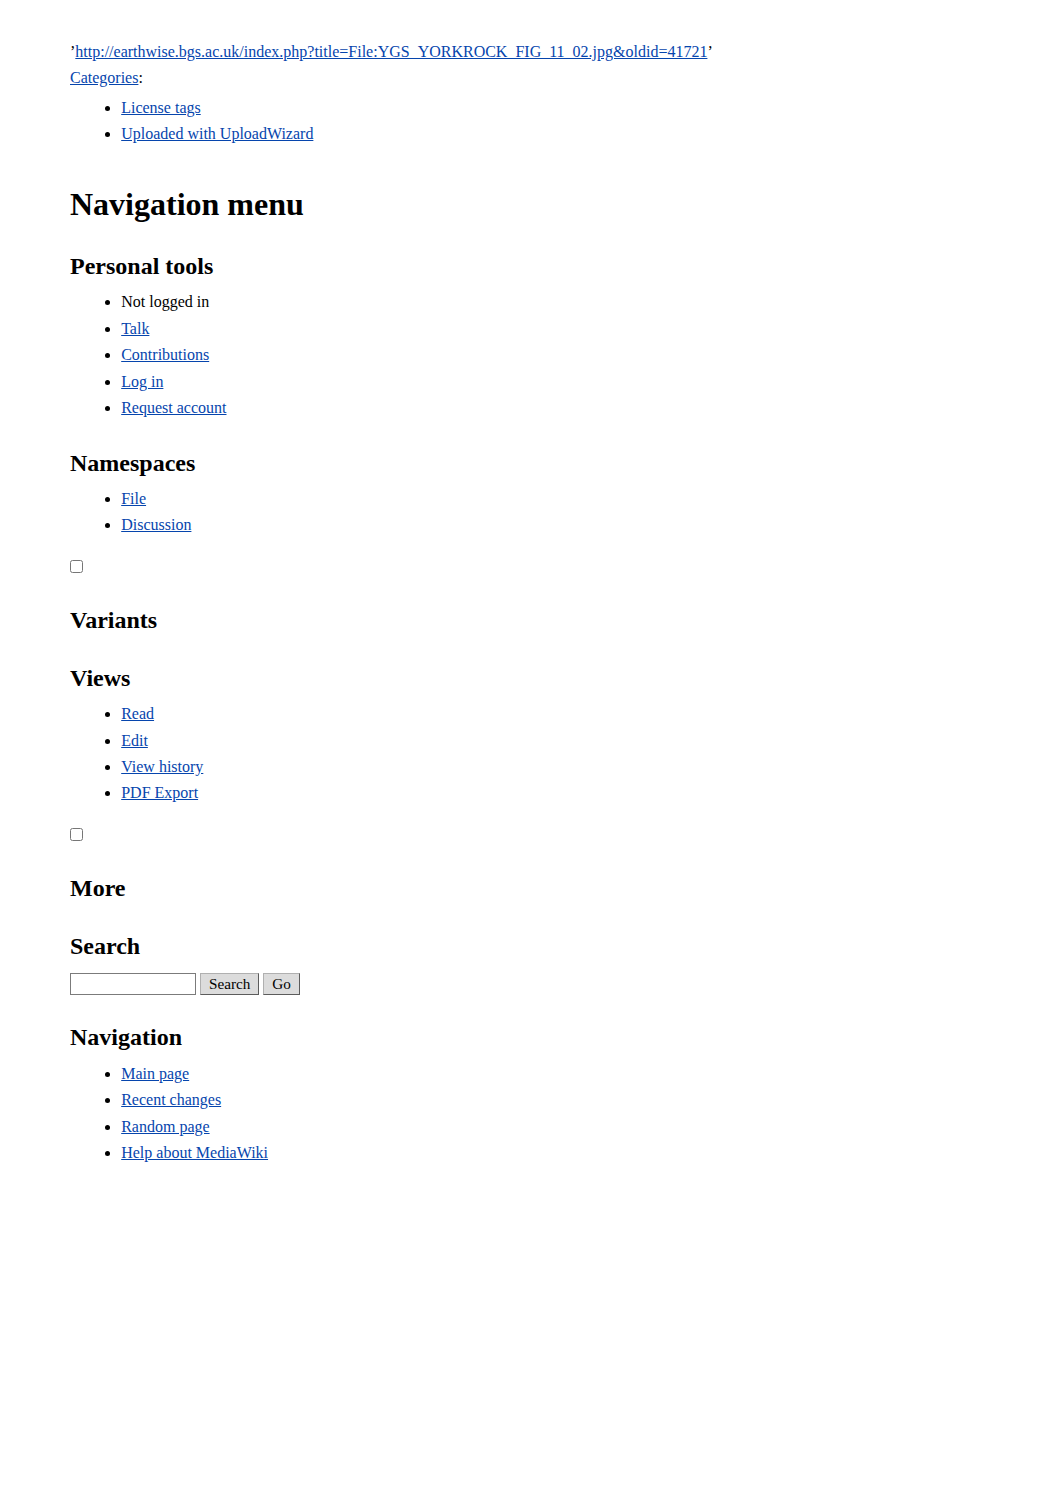’http://earthwise.bgs.ac.uk/index.php?title=File:YGS_YORKROCK_FIG_11_02.jpg&oldid=41721’
Categories:
License tags
Uploaded with UploadWizard
Navigation menu
Personal tools
Not logged in
Talk
Contributions
Log in
Request account
Namespaces
File
Discussion
Variants
Views
Read
Edit
View history
PDF Export
More
Search
Navigation
Main page
Recent changes
Random page
Help about MediaWiki